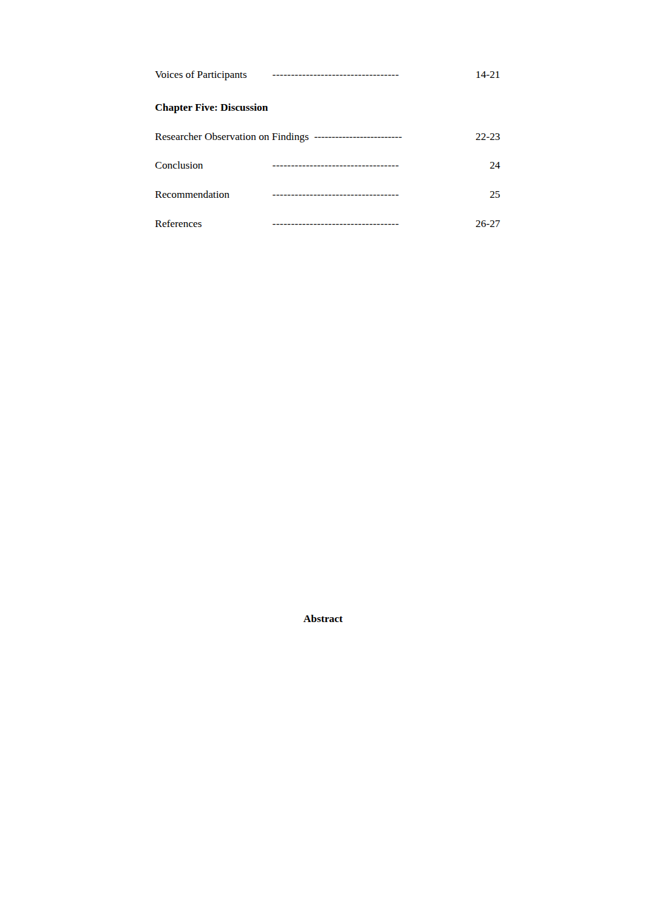| Voices of Participants | ---------------------------------- | 14-21 |
| Chapter Five: Discussion |
| Researcher Observation on Findings ------------------------- | 22-23 |
| Conclusion | ---------------------------------- | 24 |
| Recommendation | ---------------------------------- | 25 |
| References | ---------------------------------- | 26-27 |
Abstract